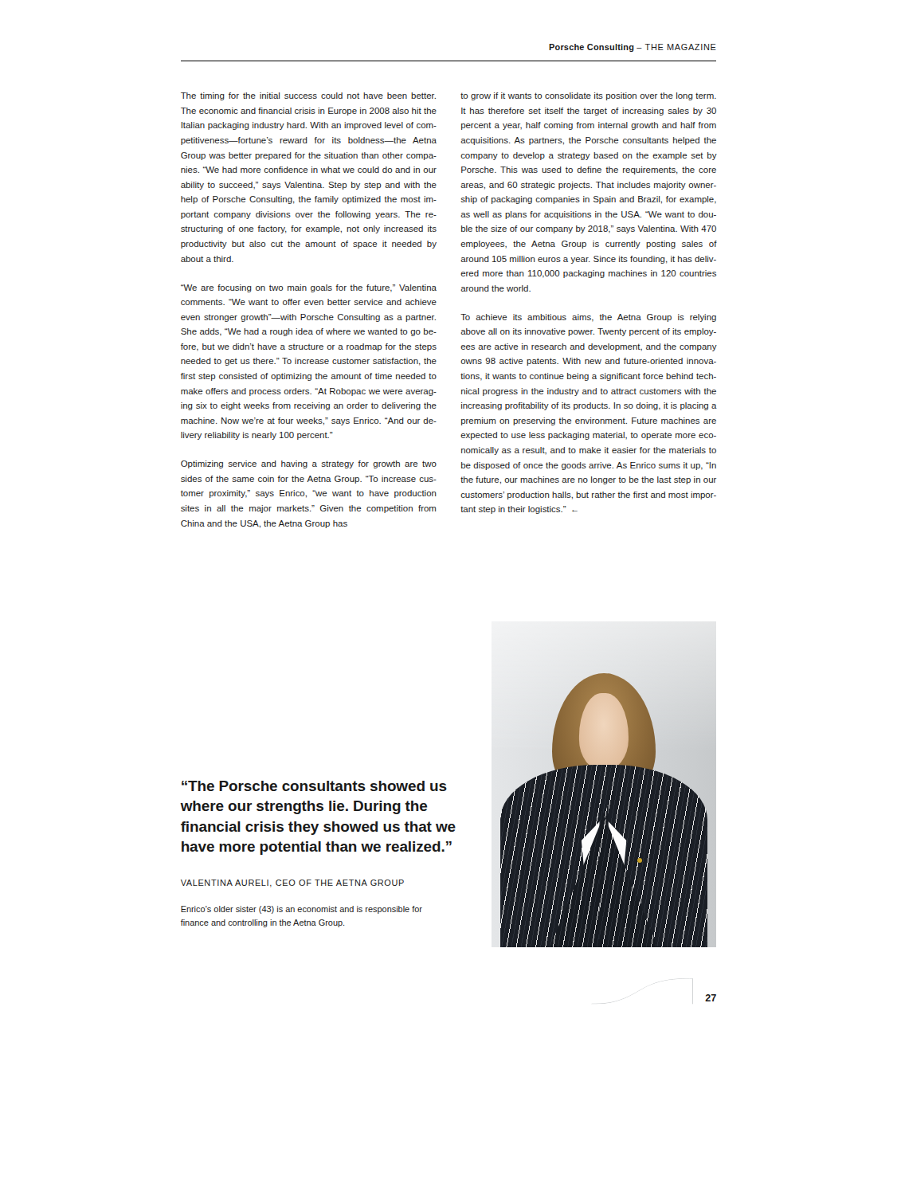Porsche Consulting – THE MAGAZINE
The timing for the initial success could not have been better. The economic and financial crisis in Europe in 2008 also hit the Italian packaging industry hard. With an improved level of competitiveness—fortune’s reward for its boldness—the Aetna Group was better prepared for the situation than other companies. “We had more confidence in what we could do and in our ability to succeed,” says Valentina. Step by step and with the help of Porsche Consulting, the family optimized the most important company divisions over the following years. The restructuring of one factory, for example, not only increased its productivity but also cut the amount of space it needed by about a third.
“We are focusing on two main goals for the future,” Valentina comments. “We want to offer even better service and achieve even stronger growth”—with Porsche Consulting as a partner. She adds, “We had a rough idea of where we wanted to go before, but we didn’t have a structure or a roadmap for the steps needed to get us there.” To increase customer satisfaction, the first step consisted of optimizing the amount of time needed to make offers and process orders. “At Robopac we were averaging six to eight weeks from receiving an order to delivering the machine. Now we’re at four weeks,” says Enrico. “And our delivery reliability is nearly 100 percent.”
Optimizing service and having a strategy for growth are two sides of the same coin for the Aetna Group. “To increase customer proximity,” says Enrico, “we want to have production sites in all the major markets.” Given the competition from China and the USA, the Aetna Group has
to grow if it wants to consolidate its position over the long term. It has therefore set itself the target of increasing sales by 30 percent a year, half coming from internal growth and half from acquisitions. As partners, the Porsche consultants helped the company to develop a strategy based on the example set by Porsche. This was used to define the requirements, the core areas, and 60 strategic projects. That includes majority ownership of packaging companies in Spain and Brazil, for example, as well as plans for acquisitions in the USA. “We want to double the size of our company by 2018,” says Valentina. With 470 employees, the Aetna Group is currently posting sales of around 105 million euros a year. Since its founding, it has delivered more than 110,000 packaging machines in 120 countries around the world.
To achieve its ambitious aims, the Aetna Group is relying above all on its innovative power. Twenty percent of its employees are active in research and development, and the company owns 98 active patents. With new and future-oriented innovations, it wants to continue being a significant force behind technical progress in the industry and to attract customers with the increasing profitability of its products. In so doing, it is placing a premium on preserving the environment. Future machines are expected to use less packaging material, to operate more economically as a result, and to make it easier for the materials to be disposed of once the goods arrive. As Enrico sums it up, “In the future, our machines are no longer to be the last step in our customers’ production halls, but rather the first and most important step in their logistics.”←
“The Porsche consultants showed us where our strengths lie. During the financial crisis they showed us that we have more potential than we realized.”
Valentina Aureli, CEO of the Aetna Group
Enrico’s older sister (43) is an economist and is responsible for finance and controlling in the Aetna Group.
27